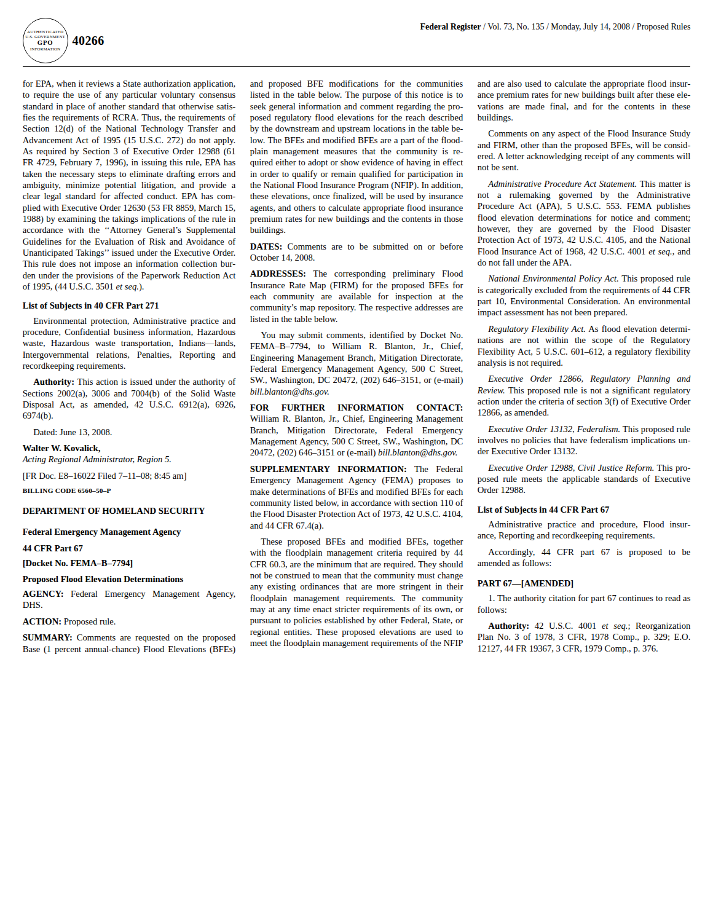AUTHENTICATED U.S. GOVERNMENT GPO INFORMATION
40266
Federal Register / Vol. 73, No. 135 / Monday, July 14, 2008 / Proposed Rules
for EPA, when it reviews a State authorization application, to require the use of any particular voluntary consensus standard in place of another standard that otherwise satisfies the requirements of RCRA. Thus, the requirements of Section 12(d) of the National Technology Transfer and Advancement Act of 1995 (15 U.S.C. 272) do not apply. As required by Section 3 of Executive Order 12988 (61 FR 4729, February 7, 1996), in issuing this rule, EPA has taken the necessary steps to eliminate drafting errors and ambiguity, minimize potential litigation, and provide a clear legal standard for affected conduct. EPA has complied with Executive Order 12630 (53 FR 8859, March 15, 1988) by examining the takings implications of the rule in accordance with the ‘‘Attorney General’s Supplemental Guidelines for the Evaluation of Risk and Avoidance of Unanticipated Takings’’ issued under the Executive Order. This rule does not impose an information collection burden under the provisions of the Paperwork Reduction Act of 1995, (44 U.S.C. 3501 et seq.).
List of Subjects in 40 CFR Part 271
Environmental protection, Administrative practice and procedure, Confidential business information, Hazardous waste, Hazardous waste transportation, Indians—lands, Intergovernmental relations, Penalties, Reporting and recordkeeping requirements.
Authority: This action is issued under the authority of Sections 2002(a), 3006 and 7004(b) of the Solid Waste Disposal Act, as amended, 42 U.S.C. 6912(a), 6926, 6974(b).
Dated: June 13, 2008.
Walter W. Kovalick,
Acting Regional Administrator, Region 5.
[FR Doc. E8–16022 Filed 7–11–08; 8:45 am]
BILLING CODE 6560–50–P
DEPARTMENT OF HOMELAND SECURITY
Federal Emergency Management Agency
44 CFR Part 67
[Docket No. FEMA–B–7794]
Proposed Flood Elevation Determinations
AGENCY: Federal Emergency Management Agency, DHS.
ACTION: Proposed rule.
SUMMARY: Comments are requested on the proposed Base (1 percent annual-chance) Flood Elevations (BFEs) and proposed BFE modifications for the communities listed in the table below. The purpose of this notice is to seek general information and comment regarding the proposed regulatory flood elevations for the reach described by the downstream and upstream locations in the table below. The BFEs and modified BFEs are a part of the floodplain management measures that the community is required either to adopt or show evidence of having in effect in order to qualify or remain qualified for participation in the National Flood Insurance Program (NFIP). In addition, these elevations, once finalized, will be used by insurance agents, and others to calculate appropriate flood insurance premium rates for new buildings and the contents in those buildings.
DATES: Comments are to be submitted on or before October 14, 2008.
ADDRESSES: The corresponding preliminary Flood Insurance Rate Map (FIRM) for the proposed BFEs for each community are available for inspection at the community’s map repository. The respective addresses are listed in the table below.
You may submit comments, identified by Docket No. FEMA–B–7794, to William R. Blanton, Jr., Chief, Engineering Management Branch, Mitigation Directorate, Federal Emergency Management Agency, 500 C Street, SW., Washington, DC 20472, (202) 646–3151, or (e-mail) bill.blanton@dhs.gov.
FOR FURTHER INFORMATION CONTACT: William R. Blanton, Jr., Chief, Engineering Management Branch, Mitigation Directorate, Federal Emergency Management Agency, 500 C Street, SW., Washington, DC 20472, (202) 646–3151 or (e-mail) bill.blanton@dhs.gov.
SUPPLEMENTARY INFORMATION: The Federal Emergency Management Agency (FEMA) proposes to make determinations of BFEs and modified BFEs for each community listed below, in accordance with section 110 of the Flood Disaster Protection Act of 1973, 42 U.S.C. 4104, and 44 CFR 67.4(a).
These proposed BFEs and modified BFEs, together with the floodplain management criteria required by 44 CFR 60.3, are the minimum that are required. They should not be construed to mean that the community must change any existing ordinances that are more stringent in their floodplain management requirements. The community may at any time enact stricter requirements of its own, or pursuant to policies established by other Federal, State, or regional entities. These proposed elevations are used to meet the floodplain management requirements of the NFIP and are also used to calculate the appropriate flood insurance premium rates for new buildings built after these elevations are made final, and for the contents in these buildings.
Comments on any aspect of the Flood Insurance Study and FIRM, other than the proposed BFEs, will be considered. A letter acknowledging receipt of any comments will not be sent.
Administrative Procedure Act Statement. This matter is not a rulemaking governed by the Administrative Procedure Act (APA), 5 U.S.C. 553. FEMA publishes flood elevation determinations for notice and comment; however, they are governed by the Flood Disaster Protection Act of 1973, 42 U.S.C. 4105, and the National Flood Insurance Act of 1968, 42 U.S.C. 4001 et seq., and do not fall under the APA.
National Environmental Policy Act. This proposed rule is categorically excluded from the requirements of 44 CFR part 10, Environmental Consideration. An environmental impact assessment has not been prepared.
Regulatory Flexibility Act. As flood elevation determinations are not within the scope of the Regulatory Flexibility Act, 5 U.S.C. 601–612, a regulatory flexibility analysis is not required.
Executive Order 12866, Regulatory Planning and Review. This proposed rule is not a significant regulatory action under the criteria of section 3(f) of Executive Order 12866, as amended.
Executive Order 13132, Federalism. This proposed rule involves no policies that have federalism implications under Executive Order 13132.
Executive Order 12988, Civil Justice Reform. This proposed rule meets the applicable standards of Executive Order 12988.
List of Subjects in 44 CFR Part 67
Administrative practice and procedure, Flood insurance, Reporting and recordkeeping requirements.
Accordingly, 44 CFR part 67 is proposed to be amended as follows:
PART 67—[AMENDED]
1. The authority citation for part 67 continues to read as follows:
Authority: 42 U.S.C. 4001 et seq.; Reorganization Plan No. 3 of 1978, 3 CFR, 1978 Comp., p. 329; E.O. 12127, 44 FR 19367, 3 CFR, 1979 Comp., p. 376.